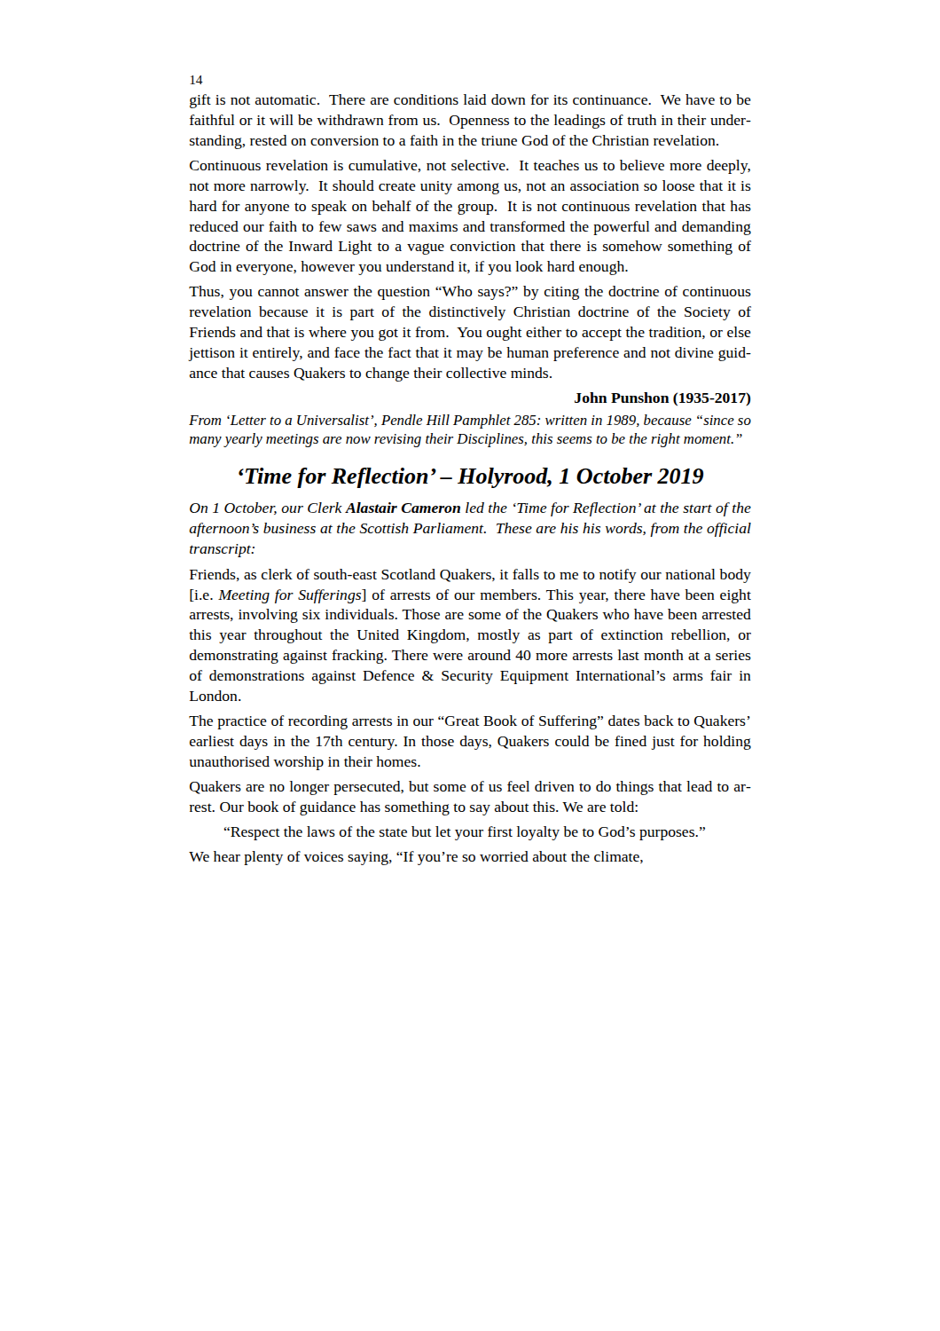14
gift is not automatic. There are conditions laid down for its continuance. We have to be faithful or it will be withdrawn from us. Openness to the leadings of truth in their understanding, rested on conversion to a faith in the triune God of the Christian revelation.
Continuous revelation is cumulative, not selective. It teaches us to believe more deeply, not more narrowly. It should create unity among us, not an association so loose that it is hard for anyone to speak on behalf of the group. It is not continuous revelation that has reduced our faith to few saws and maxims and transformed the powerful and demanding doctrine of the Inward Light to a vague conviction that there is somehow something of God in everyone, however you understand it, if you look hard enough.
Thus, you cannot answer the question “Who says?” by citing the doctrine of continuous revelation because it is part of the distinctively Christian doctrine of the Society of Friends and that is where you got it from. You ought either to accept the tradition, or else jettison it entirely, and face the fact that it may be human preference and not divine guidance that causes Quakers to change their collective minds.
John Punshon (1935-2017)
From ‘Letter to a Universalist’, Pendle Hill Pamphlet 285: written in 1989, because “since so many yearly meetings are now revising their Disciplines, this seems to be the right moment.”
‘Time for Reflection’ – Holyrood, 1 October 2019
On 1 October, our Clerk Alastair Cameron led the ‘Time for Reflection’ at the start of the afternoon’s business at the Scottish Parliament. These are his his words, from the official transcript:
Friends, as clerk of south-east Scotland Quakers, it falls to me to notify our national body [i.e. Meeting for Sufferings] of arrests of our members. This year, there have been eight arrests, involving six individuals. Those are some of the Quakers who have been arrested this year throughout the United Kingdom, mostly as part of extinction rebellion, or demonstrating against fracking. There were around 40 more arrests last month at a series of demonstrations against Defence & Security Equipment International’s arms fair in London.
The practice of recording arrests in our “Great Book of Suffering” dates back to Quakers’ earliest days in the 17th century. In those days, Quakers could be fined just for holding unauthorised worship in their homes.
Quakers are no longer persecuted, but some of us feel driven to do things that lead to arrest. Our book of guidance has something to say about this. We are told:
“Respect the laws of the state but let your first loyalty be to God’s purposes.”
We hear plenty of voices saying, “If you’re so worried about the climate,